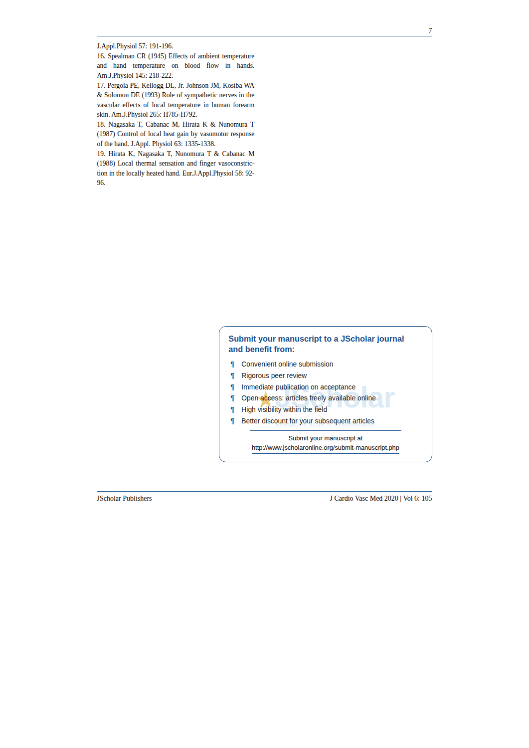7
J.Appl.Physiol 57: 191-196.
16. Spealman CR (1945) Effects of ambient temperature and hand temperature on blood flow in hands. Am.J.Physiol 145: 218-222.
17. Pergola PE, Kellogg DL, Jr. Johnson JM, Kosiba WA & Solomon DE (1993) Role of sympathetic nerves in the vascular effects of local temperature in human forearm skin. Am.J.Physiol 265: H785-H792.
18. Nagasaka T, Cabanac M, Hirata K & Nunomura T (1987) Control of local heat gain by vasomotor response of the hand. J.Appl. Physiol 63: 1335-1338.
19. Hirata K, Nagasaka T, Nunomura T & Cabanac M (1988) Local thermal sensation and finger vasoconstriction in the locally heated hand. Eur.J.Appl.Physiol 58: 92-96.
★JScholar
Enlarge the Scope of Communication
Submit your manuscript to a JScholar journal
and benefit from:
Convenient online submission
Rigorous peer review
Immediate publication on acceptance
Open access: articles freely available online
High visibility within the field
Better discount for your subsequent articles
Submit your manuscript at
http://www.jscholaronline.org/submit-manuscript.php
JScholar Publishers
J Cardio Vasc Med 2020 | Vol 6: 105